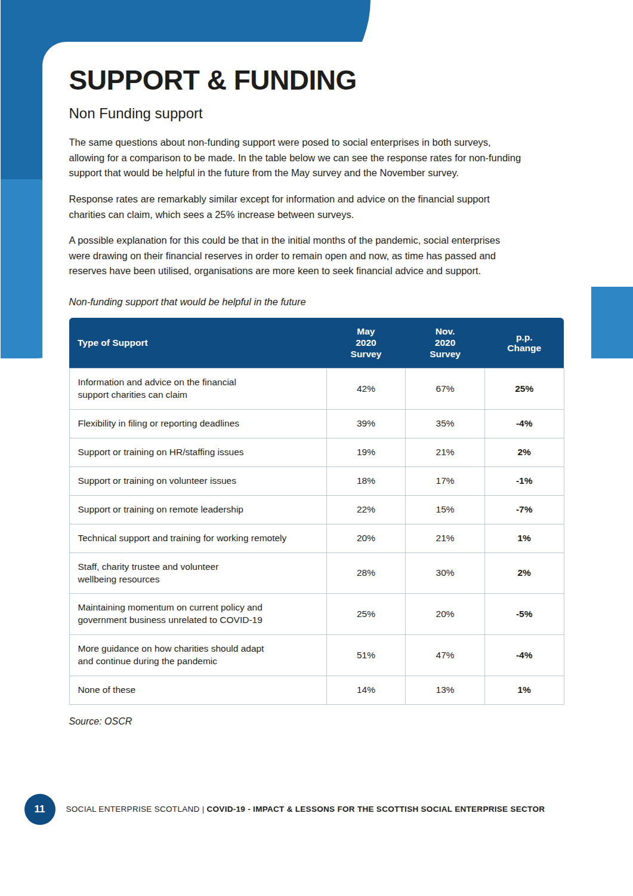SUPPORT & FUNDING
Non Funding support
The same questions about non-funding support were posed to social enterprises in both surveys, allowing for a comparison to be made. In the table below we can see the response rates for non-funding support that would be helpful in the future from the May survey and the November survey.
Response rates are remarkably similar except for information and advice on the financial support charities can claim, which sees a 25% increase between surveys.
A possible explanation for this could be that in the initial months of the pandemic, social enterprises were drawing on their financial reserves in order to remain open and now, as time has passed and reserves have been utilised, organisations are more keen to seek financial advice and support.
Non-funding support that would be helpful in the future
| Type of Support | May 2020 Survey | Nov. 2020 Survey | p.p. Change |
| --- | --- | --- | --- |
| Information and advice on the financial support charities can claim | 42% | 67% | 25% |
| Flexibility in filing or reporting deadlines | 39% | 35% | -4% |
| Support or training on HR/staffing issues | 19% | 21% | 2% |
| Support or training on volunteer issues | 18% | 17% | -1% |
| Support or training on remote leadership | 22% | 15% | -7% |
| Technical support and training for working remotely | 20% | 21% | 1% |
| Staff, charity trustee and volunteer wellbeing resources | 28% | 30% | 2% |
| Maintaining momentum on current policy and government business unrelated to COVID-19 | 25% | 20% | -5% |
| More guidance on how charities should adapt and continue during the pandemic | 51% | 47% | -4% |
| None of these | 14% | 13% | 1% |
Source: OSCR
11
SOCIAL ENTERPRISE SCOTLAND | COVID-19 - IMPACT & LESSONS FOR THE SCOTTISH SOCIAL ENTERPRISE SECTOR